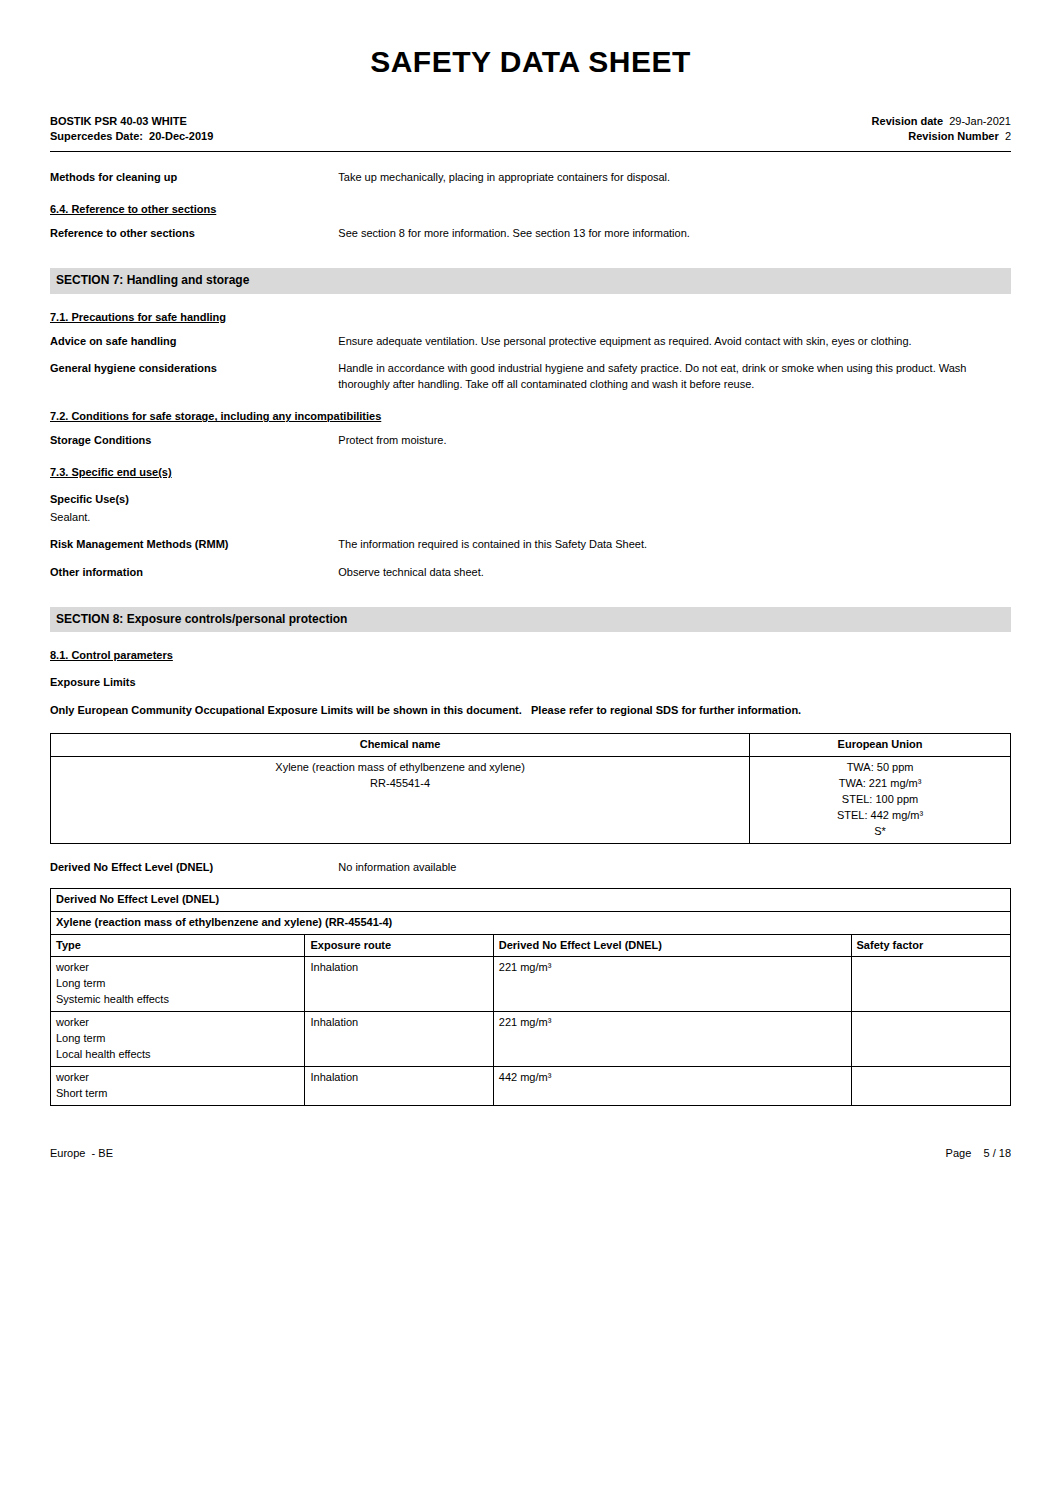SAFETY DATA SHEET
BOSTIK PSR 40-03 WHITE
Supercedes Date: 20-Dec-2019
Revision date 29-Jan-2021
Revision Number 2
Methods for cleaning up
Take up mechanically, placing in appropriate containers for disposal.
6.4. Reference to other sections
Reference to other sections
See section 8 for more information. See section 13 for more information.
SECTION 7: Handling and storage
7.1. Precautions for safe handling
Advice on safe handling
Ensure adequate ventilation. Use personal protective equipment as required. Avoid contact with skin, eyes or clothing.
General hygiene considerations
Handle in accordance with good industrial hygiene and safety practice. Do not eat, drink or smoke when using this product. Wash thoroughly after handling. Take off all contaminated clothing and wash it before reuse.
7.2. Conditions for safe storage, including any incompatibilities
Storage Conditions
Protect from moisture.
7.3. Specific end use(s)
Specific Use(s)
Sealant.
Risk Management Methods (RMM)
The information required is contained in this Safety Data Sheet.
Other information
Observe technical data sheet.
SECTION 8: Exposure controls/personal protection
8.1. Control parameters
Exposure Limits
Only European Community Occupational Exposure Limits will be shown in this document. Please refer to regional SDS for further information.
| Chemical name | European Union |
| --- | --- |
| Xylene (reaction mass of ethylbenzene and xylene) RR-45541-4 | TWA: 50 ppm TWA: 221 mg/m³ STEL: 100 ppm STEL: 442 mg/m³ S* |
Derived No Effect Level (DNEL)
No information available
| Derived No Effect Level (DNEL) |
| Xylene (reaction mass of ethylbenzene and xylene) (RR-45541-4) |
| Type | Exposure route | Derived No Effect Level (DNEL) | Safety factor |
| worker Long term Systemic health effects | Inhalation | 221 mg/m³ | |
| worker Long term Local health effects | Inhalation | 221 mg/m³ | |
| worker Short term | Inhalation | 442 mg/m³ | |
Europe - BE
Page 5 / 18